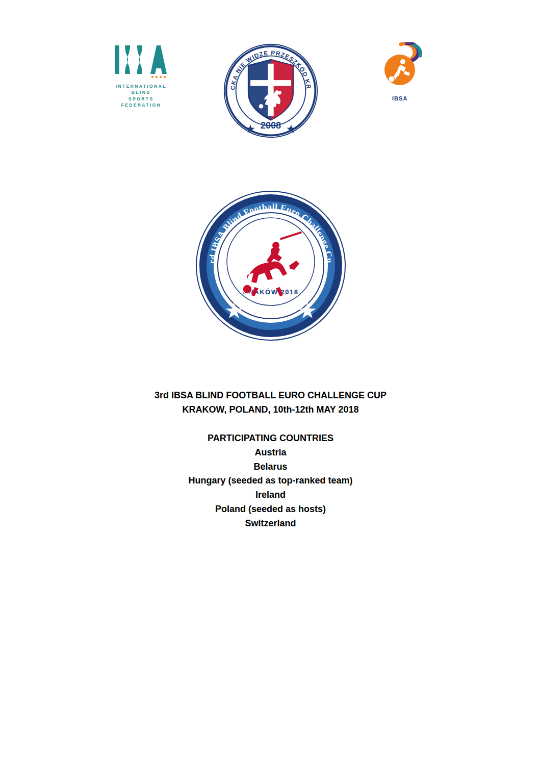International
Blind
Sports
Federation
TYNIECKA NIE WIDZĘ PRZESZKÓD KRAKÓW 2008
IBSA
3rd IBSA Blind Football Euro Challenge Cup IBSA KRAKÓW 2018
3rd IBSA BLIND FOOTBALL EURO CHALLENGE CUP
KRAKOW, POLAND, 10th-12th MAY 2018
PARTICIPATING COUNTRIES
Austria
Belarus
Hungary (seeded as top-ranked team)
Ireland
Poland (seeded as hosts)
Switzerland